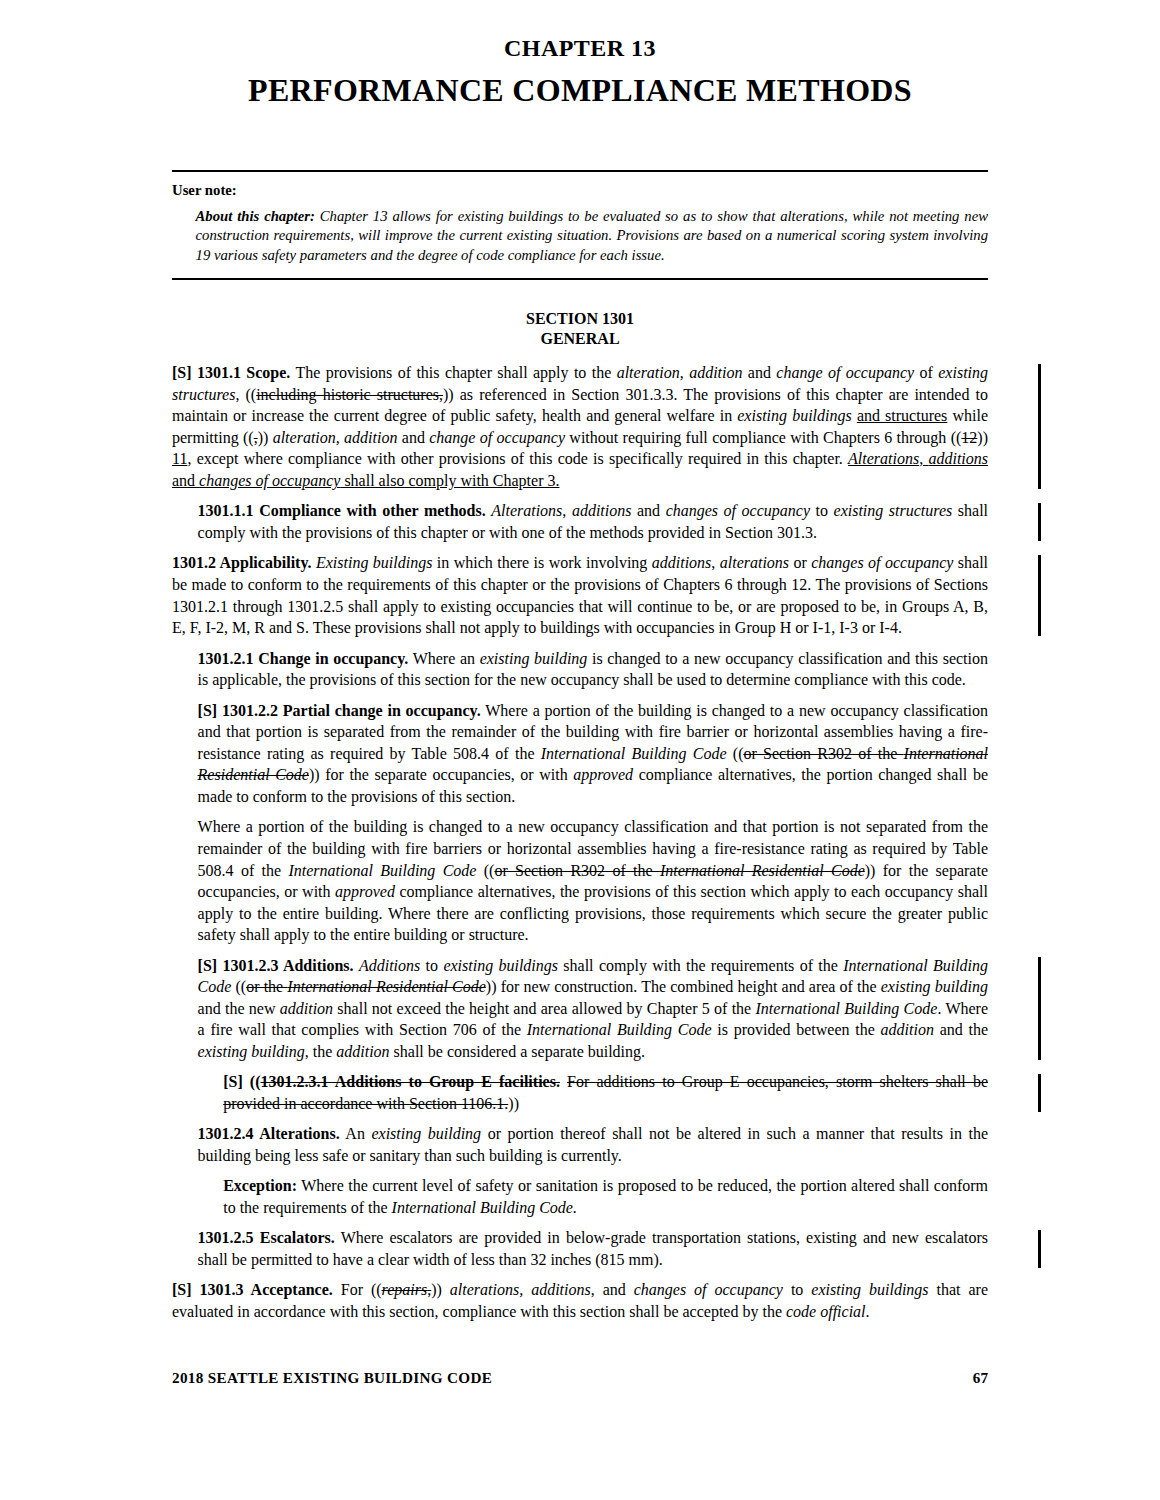CHAPTER 13
PERFORMANCE COMPLIANCE METHODS
User note:
About this chapter: Chapter 13 allows for existing buildings to be evaluated so as to show that alterations, while not meeting new construction requirements, will improve the current existing situation. Provisions are based on a numerical scoring system involving 19 various safety parameters and the degree of code compliance for each issue.
SECTION 1301
GENERAL
[S] 1301.1 Scope. The provisions of this chapter shall apply to the alteration, addition and change of occupancy of existing structures, ((including historic structures,)) as referenced in Section 301.3.3. The provisions of this chapter are intended to maintain or increase the current degree of public safety, health and general welfare in existing buildings and structures while permitting ((,)) alteration, addition and change of occupancy without requiring full compliance with Chapters 6 through ((12)) 11, except where compliance with other provisions of this code is specifically required in this chapter. Alterations, additions and changes of occupancy shall also comply with Chapter 3.
1301.1.1 Compliance with other methods. Alterations, additions and changes of occupancy to existing structures shall comply with the provisions of this chapter or with one of the methods provided in Section 301.3.
1301.2 Applicability. Existing buildings in which there is work involving additions, alterations or changes of occupancy shall be made to conform to the requirements of this chapter or the provisions of Chapters 6 through 12. The provisions of Sections 1301.2.1 through 1301.2.5 shall apply to existing occupancies that will continue to be, or are proposed to be, in Groups A, B, E, F, I-2, M, R and S. These provisions shall not apply to buildings with occupancies in Group H or I-1, I-3 or I-4.
1301.2.1 Change in occupancy. Where an existing building is changed to a new occupancy classification and this section is applicable, the provisions of this section for the new occupancy shall be used to determine compliance with this code.
[S] 1301.2.2 Partial change in occupancy. Where a portion of the building is changed to a new occupancy classification and that portion is separated from the remainder of the building with fire barrier or horizontal assemblies having a fire-resistance rating as required by Table 508.4 of the International Building Code ((or Section R302 of the International Residential Code)) for the separate occupancies, or with approved compliance alternatives, the portion changed shall be made to conform to the provisions of this section.
Where a portion of the building is changed to a new occupancy classification and that portion is not separated from the remainder of the building with fire barriers or horizontal assemblies having a fire-resistance rating as required by Table 508.4 of the International Building Code ((or Section R302 of the International Residential Code)) for the separate occupancies, or with approved compliance alternatives, the provisions of this section which apply to each occupancy shall apply to the entire building. Where there are conflicting provisions, those requirements which secure the greater public safety shall apply to the entire building or structure.
[S] 1301.2.3 Additions. Additions to existing buildings shall comply with the requirements of the International Building Code ((or the International Residential Code)) for new construction. The combined height and area of the existing building and the new addition shall not exceed the height and area allowed by Chapter 5 of the International Building Code. Where a fire wall that complies with Section 706 of the International Building Code is provided between the addition and the existing building, the addition shall be considered a separate building.
[S] ((1301.2.3.1 Additions to Group E facilities. For additions to Group E occupancies, storm shelters shall be provided in accordance with Section 1106.1.))
1301.2.4 Alterations. An existing building or portion thereof shall not be altered in such a manner that results in the building being less safe or sanitary than such building is currently.
Exception: Where the current level of safety or sanitation is proposed to be reduced, the portion altered shall conform to the requirements of the International Building Code.
1301.2.5 Escalators. Where escalators are provided in below-grade transportation stations, existing and new escalators shall be permitted to have a clear width of less than 32 inches (815 mm).
[S] 1301.3 Acceptance. For ((repairs,)) alterations, additions, and changes of occupancy to existing buildings that are evaluated in accordance with this section, compliance with this section shall be accepted by the code official.
2018 SEATTLE EXISTING BUILDING CODE
67